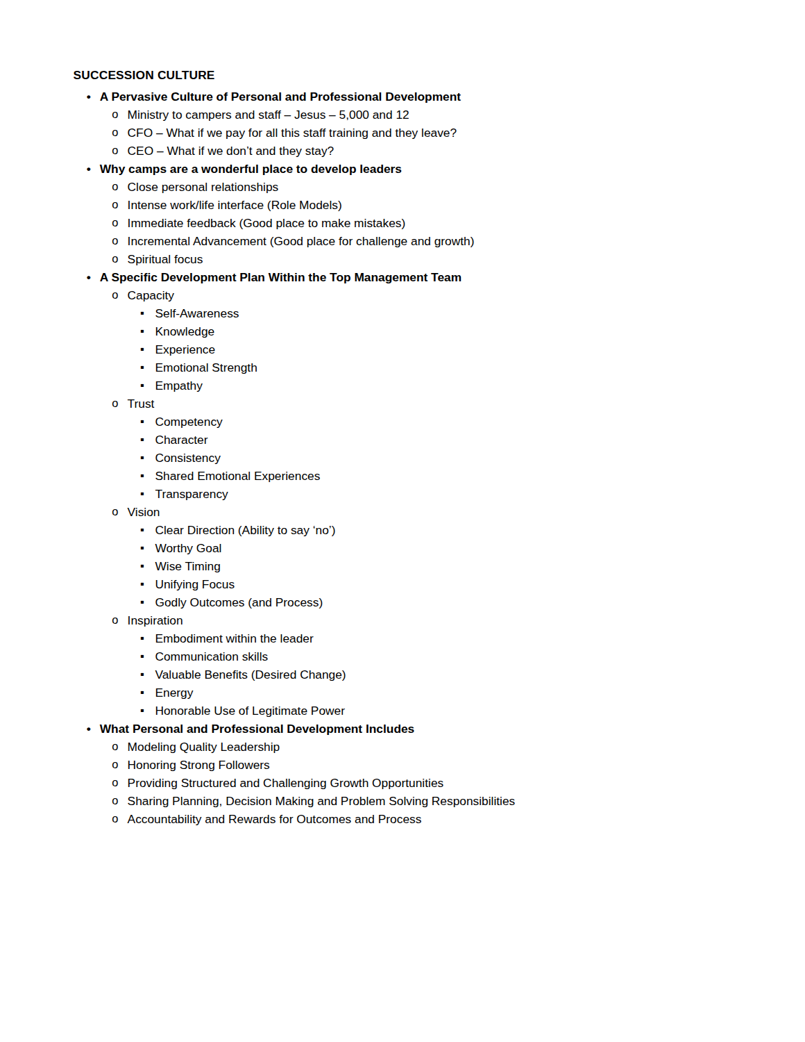SUCCESSION CULTURE
A Pervasive Culture of Personal and Professional Development
Ministry to campers and staff – Jesus – 5,000 and 12
CFO – What if we pay for all this staff training and they leave?
CEO – What if we don’t and they stay?
Why camps are a wonderful place to develop leaders
Close personal relationships
Intense work/life interface (Role Models)
Immediate feedback (Good place to make mistakes)
Incremental Advancement (Good place for challenge and growth)
Spiritual focus
A Specific Development Plan Within the Top Management Team
Capacity
Self-Awareness
Knowledge
Experience
Emotional Strength
Empathy
Trust
Competency
Character
Consistency
Shared Emotional Experiences
Transparency
Vision
Clear Direction (Ability to say ‘no’)
Worthy Goal
Wise Timing
Unifying Focus
Godly Outcomes (and Process)
Inspiration
Embodiment within the leader
Communication skills
Valuable Benefits (Desired Change)
Energy
Honorable Use of Legitimate Power
What Personal and Professional Development Includes
Modeling Quality Leadership
Honoring Strong Followers
Providing Structured and Challenging Growth Opportunities
Sharing Planning, Decision Making and Problem Solving Responsibilities
Accountability and Rewards for Outcomes and Process